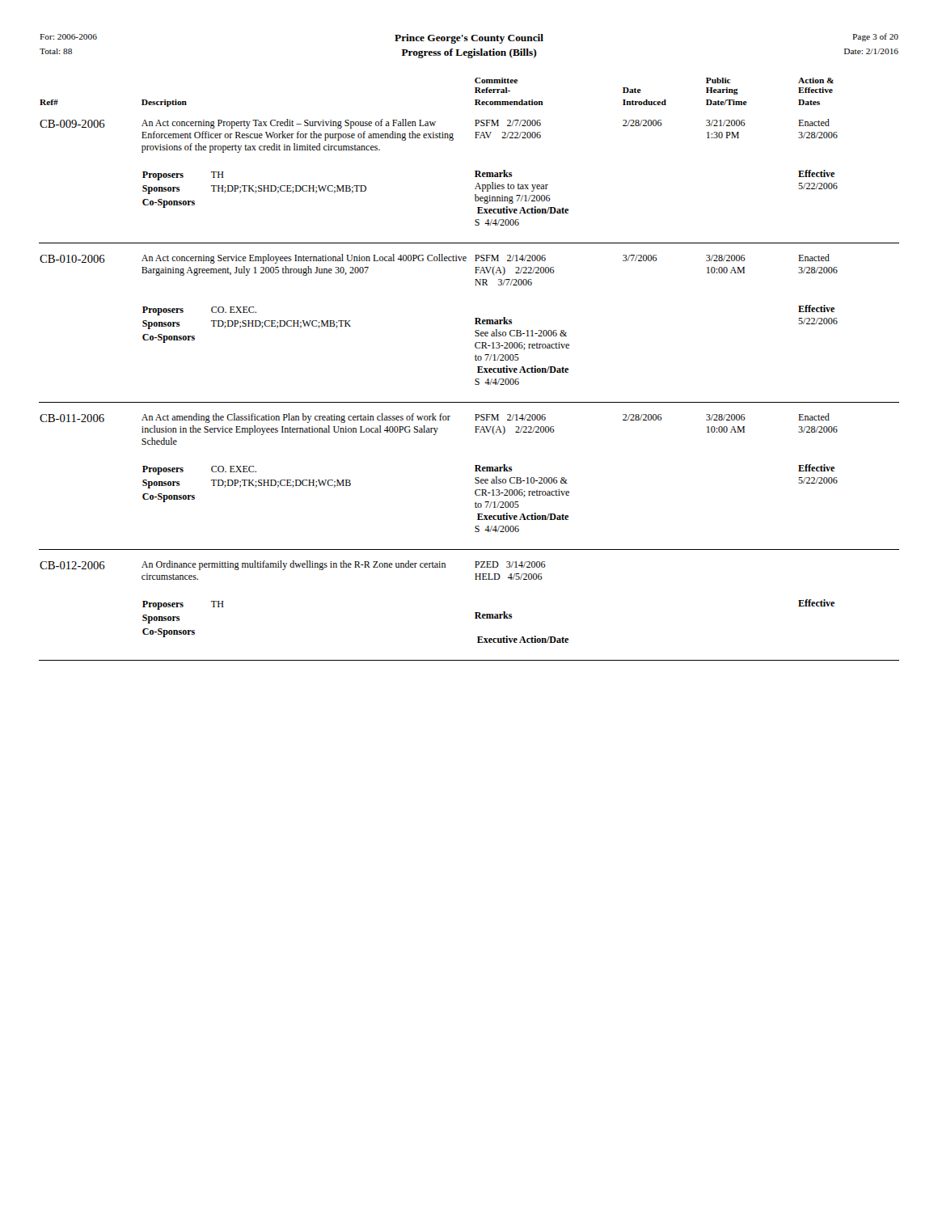| For: 2006-2006 | Prince George's County Council | Page 3 of 20 |
| Total: 88 | Progress of Legislation (Bills) | Date: 2/1/2016 |
| | | Committee Referral- | Date | Public Hearing | Action & Effective |
| Ref# | Description | Recommendation | Introduced | Date/Time | Dates |
| CB-009-2006 | An Act concerning Property Tax Credit – Surviving Spouse of a Fallen Law Enforcement Officer or Rescue Worker for the purpose of amending the existing provisions of the property tax credit in limited circumstances. | PSFM 2/7/2006 FAV 2/22/2006 | 2/28/2006 | 3/21/2006 1:30 PM | Enacted 3/28/2006 |
| | / Proposers / TH / / Sponsors / TH;DP;TK;SHD;CE;DCH;WC;MB;TD / / Co-Sponsors / / | Remarks Applies to tax year beginning 7/1/2006 Executive Action/Date S 4/4/2006 | | | Effective 5/22/2006 |
| CB-010-2006 | An Act concerning Service Employees International Union Local 400PG Collective Bargaining Agreement, July 1 2005 through June 30, 2007 | PSFM 2/14/2006 FAV(A) 2/22/2006 NR 3/7/2006 | 3/7/2006 | 3/28/2006 10:00 AM | Enacted 3/28/2006 |
| | / Proposers / CO. EXEC. / / Sponsors / TD;DP;SHD;CE;DCH;WC;MB;TK / / Co-Sponsors / / | Remarks See also CB-11-2006 & CR-13-2006; retroactive to 7/1/2005 Executive Action/Date S 4/4/2006 | | | Effective 5/22/2006 |
| CB-011-2006 | An Act amending the Classification Plan by creating certain classes of work for inclusion in the Service Employees International Union Local 400PG Salary Schedule | PSFM 2/14/2006 FAV(A) 2/22/2006 | 2/28/2006 | 3/28/2006 10:00 AM | Enacted 3/28/2006 |
| | / Proposers / CO. EXEC. / / Sponsors / TD;DP;TK;SHD;CE;DCH;WC;MB / / Co-Sponsors / / | Remarks See also CB-10-2006 & CR-13-2006; retroactive to 7/1/2005 Executive Action/Date S 4/4/2006 | | | Effective 5/22/2006 |
| CB-012-2006 | An Ordinance permitting multifamily dwellings in the R-R Zone under certain circumstances. | PZED 3/14/2006 HELD 4/5/2006 | | | |
| | / Proposers / TH / / Sponsors / / / Co-Sponsors / / | Remarks Executive Action/Date | | | Effective |